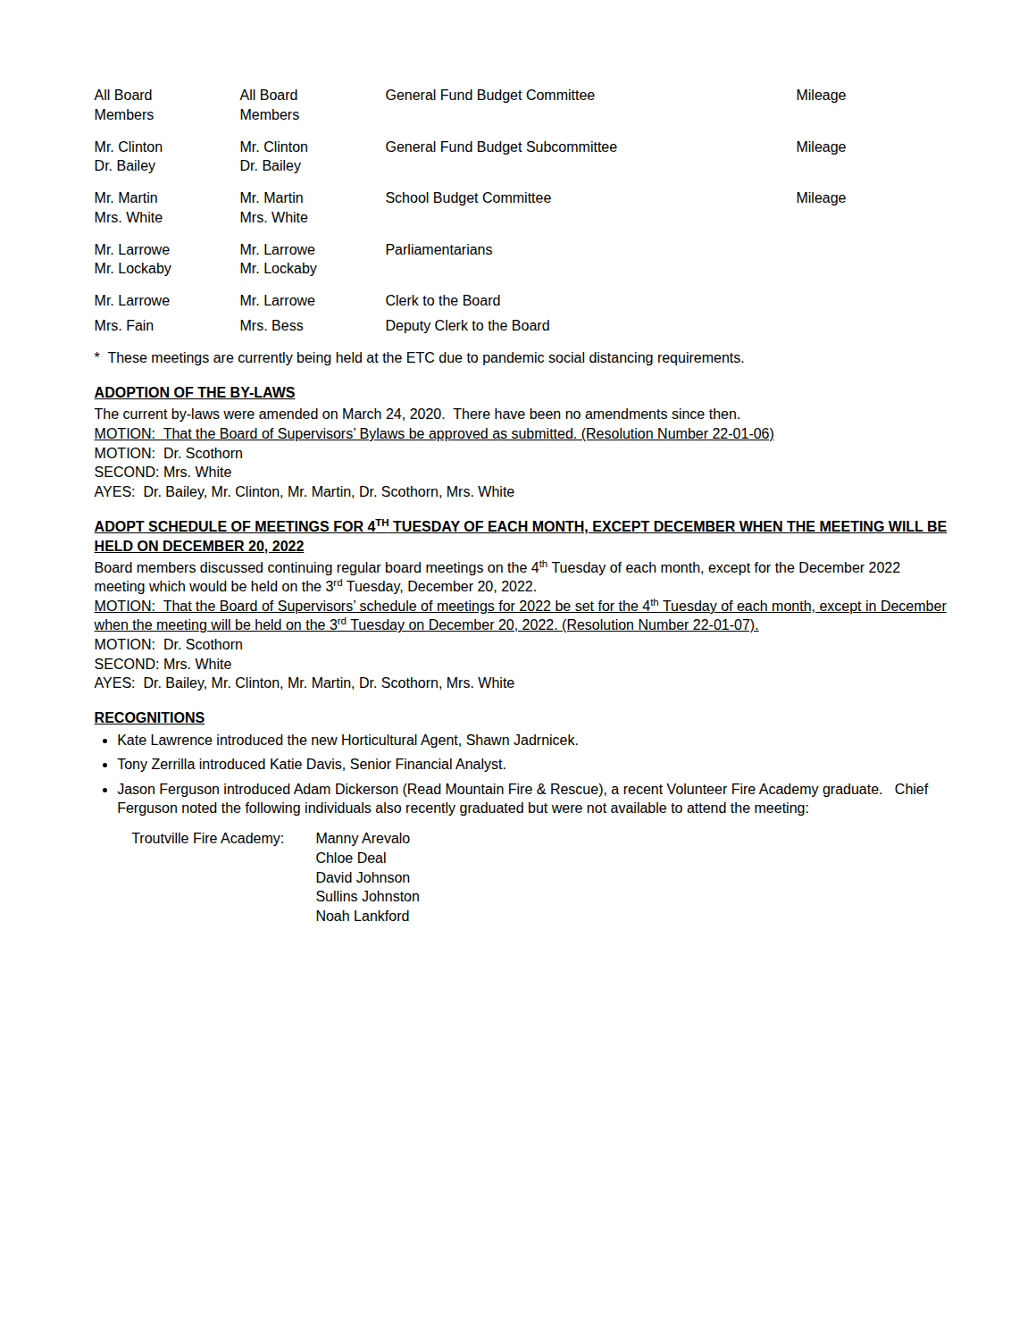| All Board Members | All Board Members | General Fund Budget Committee | Mileage |
| Mr. Clinton Dr. Bailey | Mr. Clinton Dr. Bailey | General Fund Budget Subcommittee | Mileage |
| Mr. Martin Mrs. White | Mr. Martin Mrs. White | School Budget Committee | Mileage |
| Mr. Larrowe Mr. Lockaby | Mr. Larrowe Mr. Lockaby | Parliamentarians | |
| Mr. Larrowe | Mr. Larrowe | Clerk to the Board | |
| Mrs. Fain | Mrs. Bess | Deputy Clerk to the Board | |
* These meetings are currently being held at the ETC due to pandemic social distancing requirements.
ADOPTION OF THE BY-LAWS
The current by-laws were amended on March 24, 2020. There have been no amendments since then.
MOTION: That the Board of Supervisors’ Bylaws be approved as submitted. (Resolution Number 22-01-06)
MOTION: Dr. Scothorn
SECOND: Mrs. White
AYES: Dr. Bailey, Mr. Clinton, Mr. Martin, Dr. Scothorn, Mrs. White
ADOPT SCHEDULE OF MEETINGS FOR 4TH TUESDAY OF EACH MONTH, EXCEPT DECEMBER WHEN THE MEETING WILL BE HELD ON DECEMBER 20, 2022
Board members discussed continuing regular board meetings on the 4th Tuesday of each month, except for the December 2022 meeting which would be held on the 3rd Tuesday, December 20, 2022.
MOTION: That the Board of Supervisors’ schedule of meetings for 2022 be set for the 4th Tuesday of each month, except in December when the meeting will be held on the 3rd Tuesday on December 20, 2022. (Resolution Number 22-01-07).
MOTION: Dr. Scothorn
SECOND: Mrs. White
AYES: Dr. Bailey, Mr. Clinton, Mr. Martin, Dr. Scothorn, Mrs. White
RECOGNITIONS
Kate Lawrence introduced the new Horticultural Agent, Shawn Jadrnicek.
Tony Zerrilla introduced Katie Davis, Senior Financial Analyst.
Jason Ferguson introduced Adam Dickerson (Read Mountain Fire & Rescue), a recent Volunteer Fire Academy graduate. Chief Ferguson noted the following individuals also recently graduated but were not available to attend the meeting:
| Troutville Fire Academy: | Manny Arevalo Chloe Deal David Johnson Sullins Johnston Noah Lankford |